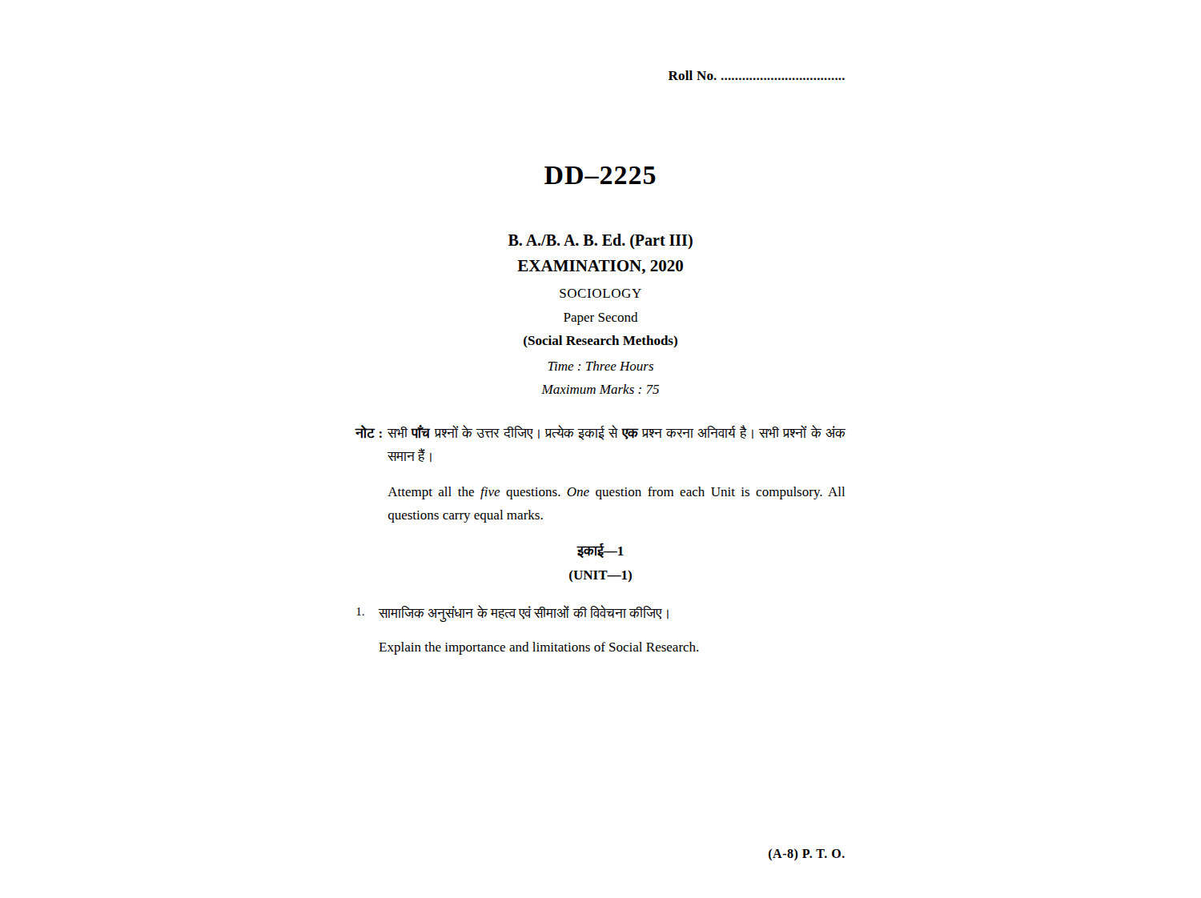Roll No. ...................................
DD–2225
B. A./B. A. B. Ed. (Part III)
EXAMINATION, 2020
SOCIOLOGY
Paper Second
(Social Research Methods)
Time : Three Hours
Maximum Marks : 75
नोट :
सभी पाँच प्रश्नों के उत्तर दीजिए। प्रत्येक इकाई से एक प्रश्न करना अनिवार्य है। सभी प्रश्नों के अंक समान हैं।
Attempt all the five questions. One question from each Unit is compulsory. All questions carry equal marks.
इकाई—1
(UNIT—1)
1.
सामाजिक अनुसंधान के महत्व एवं सीमाओं की विवेचना कीजिए।
Explain the importance and limitations of Social Research.
(A-8) P. T. O.